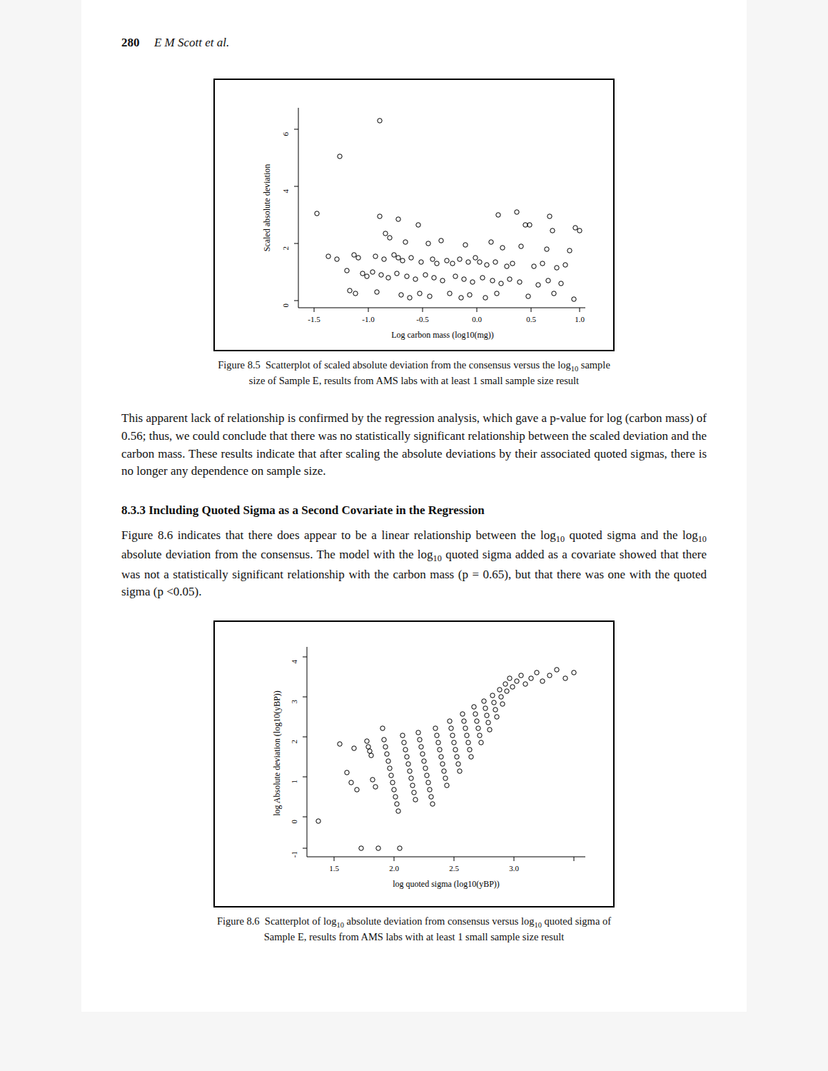280 E M Scott et al.
0 2 4 6 Scaled absolute deviation -1.5 -1.0 -0.5 0.0 0.5 1.0 Log carbon mass (log10(mg))
Figure 8.5 Scatterplot of scaled absolute deviation from the consensus versus the log10 sample size of Sample E, results from AMS labs with at least 1 small sample size result
This apparent lack of relationship is confirmed by the regression analysis, which gave a p-value for log (carbon mass) of 0.56; thus, we could conclude that there was no statistically significant relationship between the scaled deviation and the carbon mass. These results indicate that after scaling the absolute deviations by their associated quoted sigmas, there is no longer any dependence on sample size.
8.3.3 Including Quoted Sigma as a Second Covariate in the Regression
Figure 8.6 indicates that there does appear to be a linear relationship between the log10 quoted sigma and the log10 absolute deviation from the consensus. The model with the log10 quoted sigma added as a covariate showed that there was not a statistically significant relationship with the carbon mass (p = 0.65), but that there was one with the quoted sigma (p <0.05).
4 3 2 1 0 -1 log Absolute deviation (log10(yBP)) 1.5 2.0 2.5 3.0 log quoted sigma (log10(yBP))
Figure 8.6 Scatterplot of log10 absolute deviation from consensus versus log10 quoted sigma of Sample E, results from AMS labs with at least 1 small sample size result